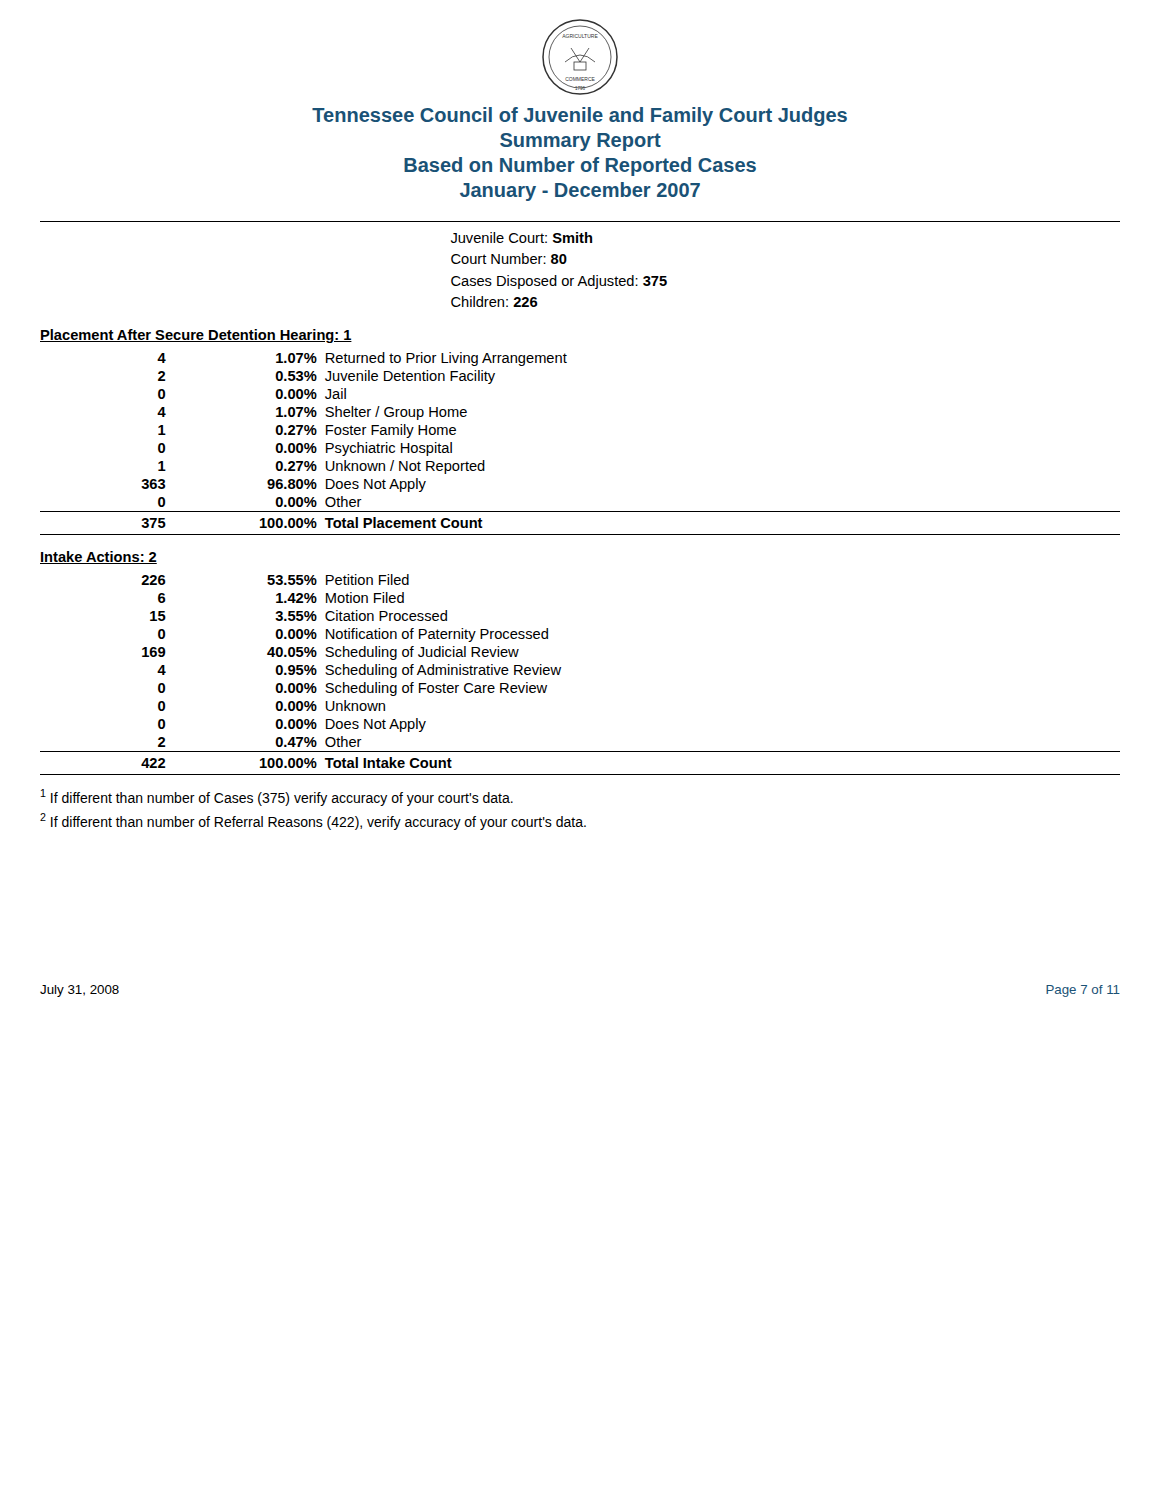AGRICULTURE COMMERCE 1796
Tennessee Council of Juvenile and Family Court Judges
Summary Report
Based on Number of Reported Cases
January - December 2007
Juvenile Court: Smith
Court Number: 80
Cases Disposed or Adjusted: 375
Children: 226
Placement After Secure Detention Hearing: 1
| 4 | 1.07% | Returned to Prior Living Arrangement |
| 2 | 0.53% | Juvenile Detention Facility |
| 0 | 0.00% | Jail |
| 4 | 1.07% | Shelter / Group Home |
| 1 | 0.27% | Foster Family Home |
| 0 | 0.00% | Psychiatric Hospital |
| 1 | 0.27% | Unknown / Not Reported |
| 363 | 96.80% | Does Not Apply |
| 0 | 0.00% | Other |
| 375 | 100.00% | Total Placement Count |
Intake Actions: 2
| 226 | 53.55% | Petition Filed |
| 6 | 1.42% | Motion Filed |
| 15 | 3.55% | Citation Processed |
| 0 | 0.00% | Notification of Paternity Processed |
| 169 | 40.05% | Scheduling of Judicial Review |
| 4 | 0.95% | Scheduling of Administrative Review |
| 0 | 0.00% | Scheduling of Foster Care Review |
| 0 | 0.00% | Unknown |
| 0 | 0.00% | Does Not Apply |
| 2 | 0.47% | Other |
| 422 | 100.00% | Total Intake Count |
1 If different than number of Cases (375) verify accuracy of your court's data.
2 If different than number of Referral Reasons (422), verify accuracy of your court's data.
July 31, 2008
Page 7 of 11